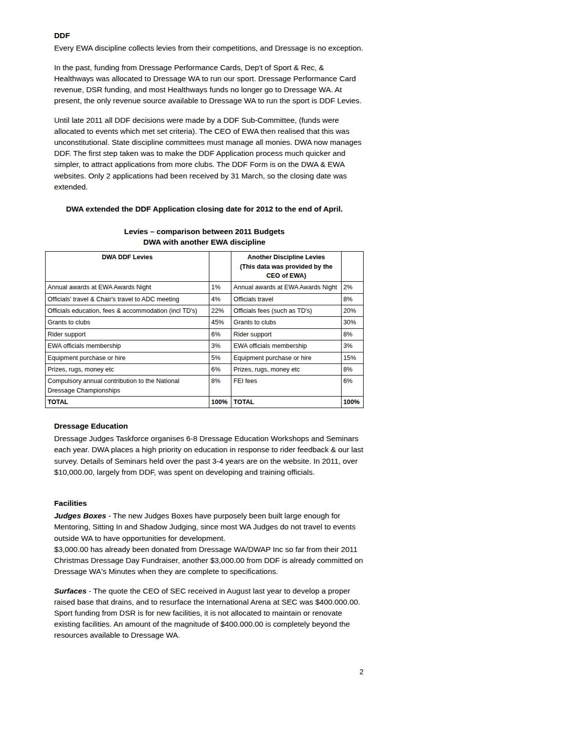DDF
Every EWA discipline collects levies from their competitions, and Dressage is no exception.
In the past, funding from Dressage Performance Cards, Dep't of Sport & Rec, & Healthways was allocated to Dressage WA to run our sport. Dressage Performance Card revenue, DSR funding, and most Healthways funds no longer go to Dressage WA. At present, the only revenue source available to Dressage WA to run the sport is DDF Levies.
Until late 2011 all DDF decisions were made by a DDF Sub-Committee, (funds were allocated to events which met set criteria). The CEO of EWA then realised that this was unconstitutional. State discipline committees must manage all monies. DWA now manages DDF. The first step taken was to make the DDF Application process much quicker and simpler, to attract applications from more clubs. The DDF Form is on the DWA & EWA websites. Only 2 applications had been received by 31 March, so the closing date was extended.
DWA extended the DDF Application closing date for 2012 to the end of April.
Levies – comparison between 2011 Budgets
DWA with another EWA discipline
| DWA DDF Levies | | Another Discipline Levies (This data was provided by the CEO of EWA) | |
| --- | --- | --- | --- |
| Annual awards at EWA Awards Night | 1% | Annual awards at EWA Awards Night | 2% |
| Officials' travel & Chair's travel to ADC meeting | 4% | Officials travel | 8% |
| Officials education, fees & accommodation (incl TD's) | 22% | Officials fees (such as TD's) | 20% |
| Grants to clubs | 45% | Grants to clubs | 30% |
| Rider support | 6% | Rider support | 8% |
| EWA officials membership | 3% | EWA officials membership | 3% |
| Equipment purchase or hire | 5% | Equipment purchase or hire | 15% |
| Prizes, rugs, money etc | 6% | Prizes, rugs, money etc | 8% |
| Compulsory annual contribution to the National Dressage Championships | 8% | FEI fees | 6% |
| TOTAL | 100% | TOTAL | 100% |
Dressage Education
Dressage Judges Taskforce organises 6-8 Dressage Education Workshops and Seminars each year. DWA places a high priority on education in response to rider feedback & our last survey. Details of Seminars held over the past 3-4 years are on the website. In 2011, over $10,000.00, largely from DDF, was spent on developing and training officials.
Facilities
Judges Boxes - The new Judges Boxes have purposely been built large enough for Mentoring, Sitting In and Shadow Judging, since most WA Judges do not travel to events outside WA to have opportunities for development.
$3,000.00 has already been donated from Dressage WA/DWAP Inc so far from their 2011 Christmas Dressage Day Fundraiser, another $3,000.00 from DDF is already committed on Dressage WA's Minutes when they are complete to specifications.
Surfaces - The quote the CEO of SEC received in August last year to develop a proper raised base that drains, and to resurface the International Arena at SEC was $400.000.00. Sport funding from DSR is for new facilities, it is not allocated to maintain or renovate existing facilities. An amount of the magnitude of $400.000.00 is completely beyond the resources available to Dressage WA.
2